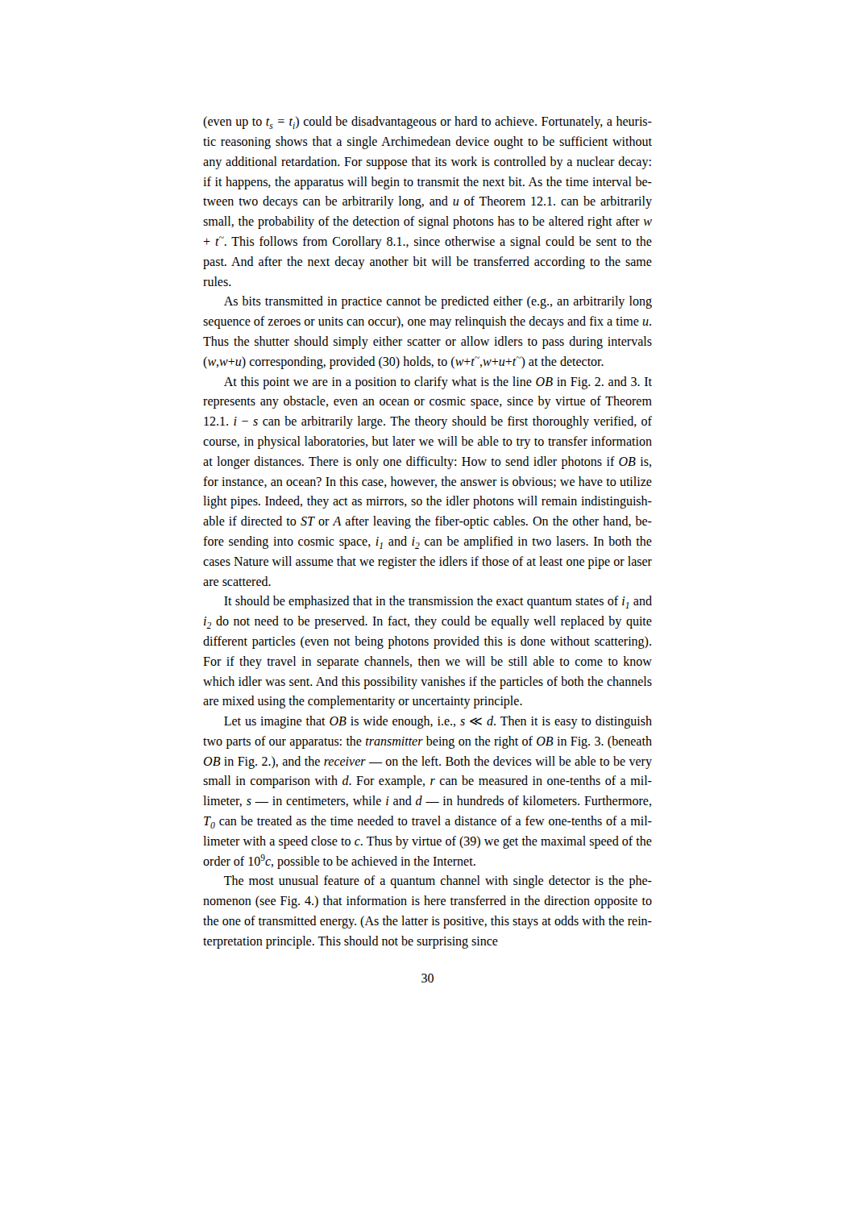(even up to ts = ti) could be disadvantageous or hard to achieve. Fortunately, a heuristic reasoning shows that a single Archimedean device ought to be sufficient without any additional retardation. For suppose that its work is controlled by a nuclear decay: if it happens, the apparatus will begin to transmit the next bit. As the time interval between two decays can be arbitrarily long, and u of Theorem 12.1. can be arbitrarily small, the probability of the detection of signal photons has to be altered right after w + t~. This follows from Corollary 8.1., since otherwise a signal could be sent to the past. And after the next decay another bit will be transferred according to the same rules.
As bits transmitted in practice cannot be predicted either (e.g., an arbitrarily long sequence of zeroes or units can occur), one may relinquish the decays and fix a time u. Thus the shutter should simply either scatter or allow idlers to pass during intervals (w,w+u) corresponding, provided (30) holds, to (w+t~,w+u+t~) at the detector.
At this point we are in a position to clarify what is the line OB in Fig. 2. and 3. It represents any obstacle, even an ocean or cosmic space, since by virtue of Theorem 12.1. i − s can be arbitrarily large. The theory should be first thoroughly verified, of course, in physical laboratories, but later we will be able to try to transfer information at longer distances. There is only one difficulty: How to send idler photons if OB is, for instance, an ocean? In this case, however, the answer is obvious; we have to utilize light pipes. Indeed, they act as mirrors, so the idler photons will remain indistinguishable if directed to ST or A after leaving the fiber-optic cables. On the other hand, before sending into cosmic space, i1 and i2 can be amplified in two lasers. In both the cases Nature will assume that we register the idlers if those of at least one pipe or laser are scattered.
It should be emphasized that in the transmission the exact quantum states of i1 and i2 do not need to be preserved. In fact, they could be equally well replaced by quite different particles (even not being photons provided this is done without scattering). For if they travel in separate channels, then we will be still able to come to know which idler was sent. And this possibility vanishes if the particles of both the channels are mixed using the complementarity or uncertainty principle.
Let us imagine that OB is wide enough, i.e., s ≪ d. Then it is easy to distinguish two parts of our apparatus: the transmitter being on the right of OB in Fig. 3. (beneath OB in Fig. 2.), and the receiver — on the left. Both the devices will be able to be very small in comparison with d. For example, r can be measured in one-tenths of a millimeter, s — in centimeters, while i and d — in hundreds of kilometers. Furthermore, T0 can be treated as the time needed to travel a distance of a few one-tenths of a millimeter with a speed close to c. Thus by virtue of (39) we get the maximal speed of the order of 109c, possible to be achieved in the Internet.
The most unusual feature of a quantum channel with single detector is the phenomenon (see Fig. 4.) that information is here transferred in the direction opposite to the one of transmitted energy. (As the latter is positive, this stays at odds with the reinterpretation principle. This should not be surprising since
30